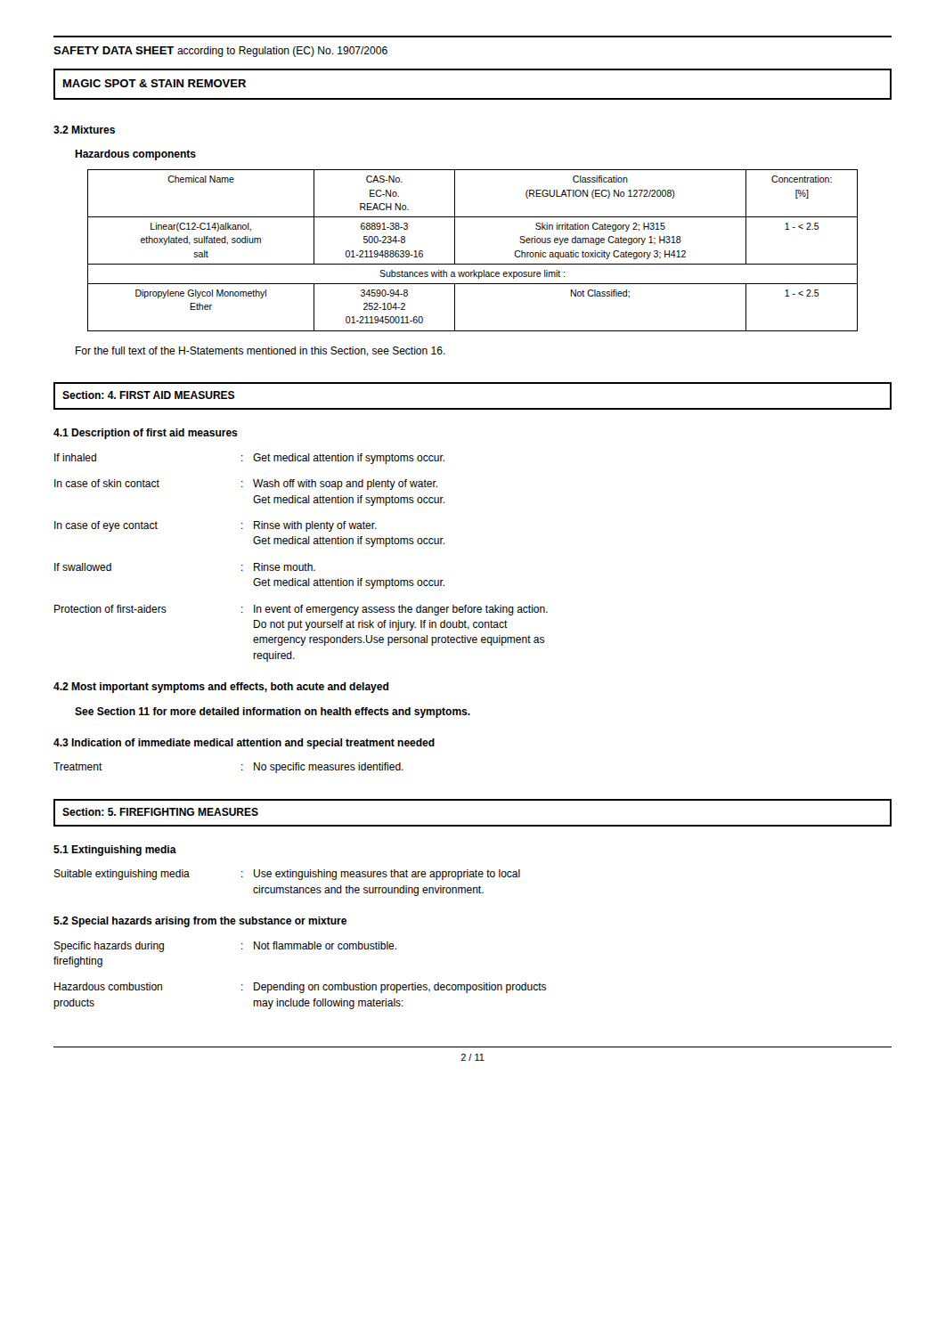SAFETY DATA SHEET according to Regulation (EC) No. 1907/2006
MAGIC SPOT & STAIN REMOVER
3.2 Mixtures
Hazardous components
| Chemical Name | CAS-No. EC-No. REACH No. | Classification (REGULATION (EC) No 1272/2008) | Concentration: [%] |
| --- | --- | --- | --- |
| Linear(C12-C14)alkanol, ethoxylated, sulfated, sodium salt | 68891-38-3 500-234-8 01-2119488639-16 | Skin irritation Category 2; H315 Serious eye damage Category 1; H318 Chronic aquatic toxicity Category 3; H412 | 1 - < 2.5 |
| Substances with a workplace exposure limit : |
| Dipropylene Glycol Monomethyl Ether | 34590-94-8 252-104-2 01-2119450011-60 | Not Classified; | 1 - < 2.5 |
For the full text of the H-Statements mentioned in this Section, see Section 16.
Section: 4. FIRST AID MEASURES
4.1 Description of first aid measures
If inhaled
:
Get medical attention if symptoms occur.
In case of skin contact
:
Wash off with soap and plenty of water.
Get medical attention if symptoms occur.
In case of eye contact
:
Rinse with plenty of water.
Get medical attention if symptoms occur.
If swallowed
:
Rinse mouth.
Get medical attention if symptoms occur.
Protection of first-aiders
:
In event of emergency assess the danger before taking action.
Do not put yourself at risk of injury. If in doubt, contact
emergency responders.Use personal protective equipment as
required.
4.2 Most important symptoms and effects, both acute and delayed
See Section 11 for more detailed information on health effects and symptoms.
4.3 Indication of immediate medical attention and special treatment needed
Treatment
:
No specific measures identified.
Section: 5. FIREFIGHTING MEASURES
5.1 Extinguishing media
Suitable extinguishing media
:
Use extinguishing measures that are appropriate to local
circumstances and the surrounding environment.
5.2 Special hazards arising from the substance or mixture
Specific hazards during
firefighting
:
Not flammable or combustible.
Hazardous combustion
products
:
Depending on combustion properties, decomposition products
may include following materials:
2 / 11